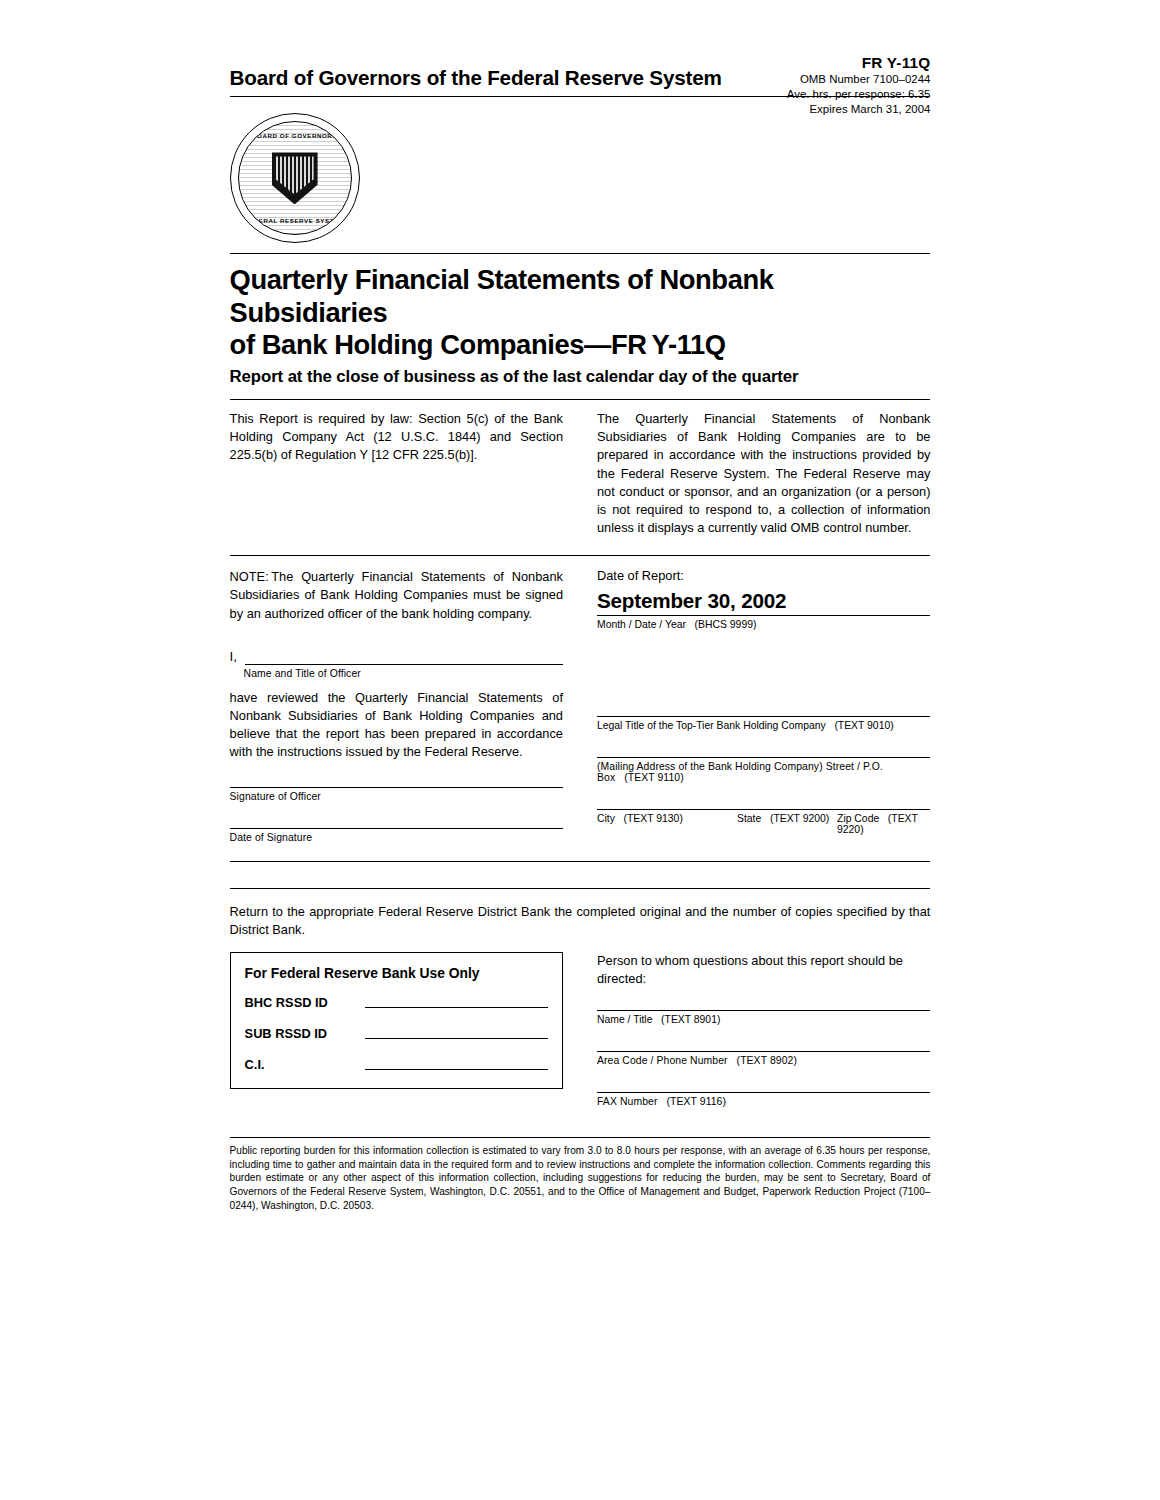FR Y-11Q
OMB Number 7100–0244
Ave. hrs. per response: 6.35
Expires March 31, 2004
Board of Governors of the Federal Reserve System
Board of Governors
Federal Reserve System
Quarterly Financial Statements of Nonbank Subsidiaries
of Bank Holding Companies—FR Y-11Q
Report at the close of business as of the last calendar day of the quarter
This Report is required by law: Section 5(c) of the Bank Holding Company Act (12 U.S.C. 1844) and Section 225.5(b) of Regulation Y [12 CFR 225.5(b)].
The Quarterly Financial Statements of Nonbank Subsidiaries of Bank Holding Companies are to be prepared in accordance with the instructions provided by the Federal Reserve System. The Federal Reserve may not conduct or sponsor, and an organization (or a person) is not required to respond to, a collection of information unless it displays a currently valid OMB control number.
NOTE: The Quarterly Financial Statements of Nonbank Subsidiaries of Bank Holding Companies must be signed by an authorized officer of the bank holding company.
I,
Name and Title of Officer
have reviewed the Quarterly Financial Statements of Nonbank Subsidiaries of Bank Holding Companies and believe that the report has been prepared in accordance with the instructions issued by the Federal Reserve.
Signature of Officer
Date of Signature
Date of Report:
September 30, 2002
Month / Date / Year (BHCS 9999)
Legal Title of the Top-Tier Bank Holding Company (TEXT 9010)
(Mailing Address of the Bank Holding Company) Street / P.O. Box (TEXT 9110)
City (TEXT 9130) State (TEXT 9200) Zip Code (TEXT 9220)
Return to the appropriate Federal Reserve District Bank the completed original and the number of copies specified by that District Bank.
For Federal Reserve Bank Use Only
BHC RSSD ID
SUB RSSD ID
C.I.
Person to whom questions about this report should be directed:
Name / Title (TEXT 8901)
Area Code / Phone Number (TEXT 8902)
FAX Number (TEXT 9116)
Public reporting burden for this information collection is estimated to vary from 3.0 to 8.0 hours per response, with an average of 6.35 hours per response, including time to gather and maintain data in the required form and to review instructions and complete the information collection. Comments regarding this burden estimate or any other aspect of this information collection, including suggestions for reducing the burden, may be sent to Secretary, Board of Governors of the Federal Reserve System, Washington, D.C. 20551, and to the Office of Management and Budget, Paperwork Reduction Project (7100–0244), Washington, D.C. 20503.